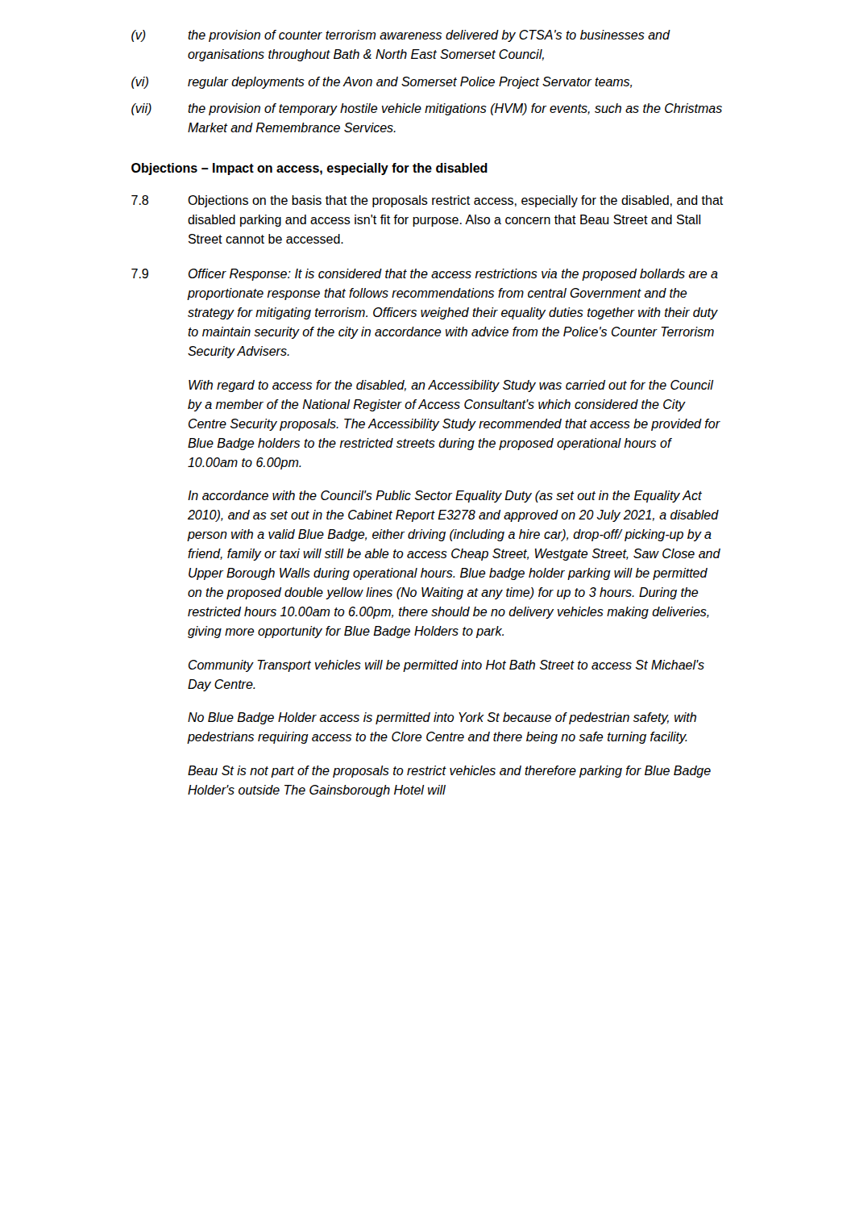(v) the provision of counter terrorism awareness delivered by CTSA's to businesses and organisations throughout Bath & North East Somerset Council,
(vi) regular deployments of the Avon and Somerset Police Project Servator teams,
(vii) the provision of temporary hostile vehicle mitigations (HVM) for events, such as the Christmas Market and Remembrance Services.
Objections – Impact on access, especially for the disabled
7.8
Objections on the basis that the proposals restrict access, especially for the disabled, and that disabled parking and access isn't fit for purpose. Also a concern that Beau Street and Stall Street cannot be accessed.
7.9
Officer Response: It is considered that the access restrictions via the proposed bollards are a proportionate response that follows recommendations from central Government and the strategy for mitigating terrorism. Officers weighed their equality duties together with their duty to maintain security of the city in accordance with advice from the Police's Counter Terrorism Security Advisers.
With regard to access for the disabled, an Accessibility Study was carried out for the Council by a member of the National Register of Access Consultant's which considered the City Centre Security proposals. The Accessibility Study recommended that access be provided for Blue Badge holders to the restricted streets during the proposed operational hours of 10.00am to 6.00pm.
In accordance with the Council's Public Sector Equality Duty (as set out in the Equality Act 2010), and as set out in the Cabinet Report E3278 and approved on 20 July 2021, a disabled person with a valid Blue Badge, either driving (including a hire car), drop-off/ picking-up by a friend, family or taxi will still be able to access Cheap Street, Westgate Street, Saw Close and Upper Borough Walls during operational hours. Blue badge holder parking will be permitted on the proposed double yellow lines (No Waiting at any time) for up to 3 hours. During the restricted hours 10.00am to 6.00pm, there should be no delivery vehicles making deliveries, giving more opportunity for Blue Badge Holders to park.
Community Transport vehicles will be permitted into Hot Bath Street to access St Michael's Day Centre.
No Blue Badge Holder access is permitted into York St because of pedestrian safety, with pedestrians requiring access to the Clore Centre and there being no safe turning facility.
Beau St is not part of the proposals to restrict vehicles and therefore parking for Blue Badge Holder's outside The Gainsborough Hotel will